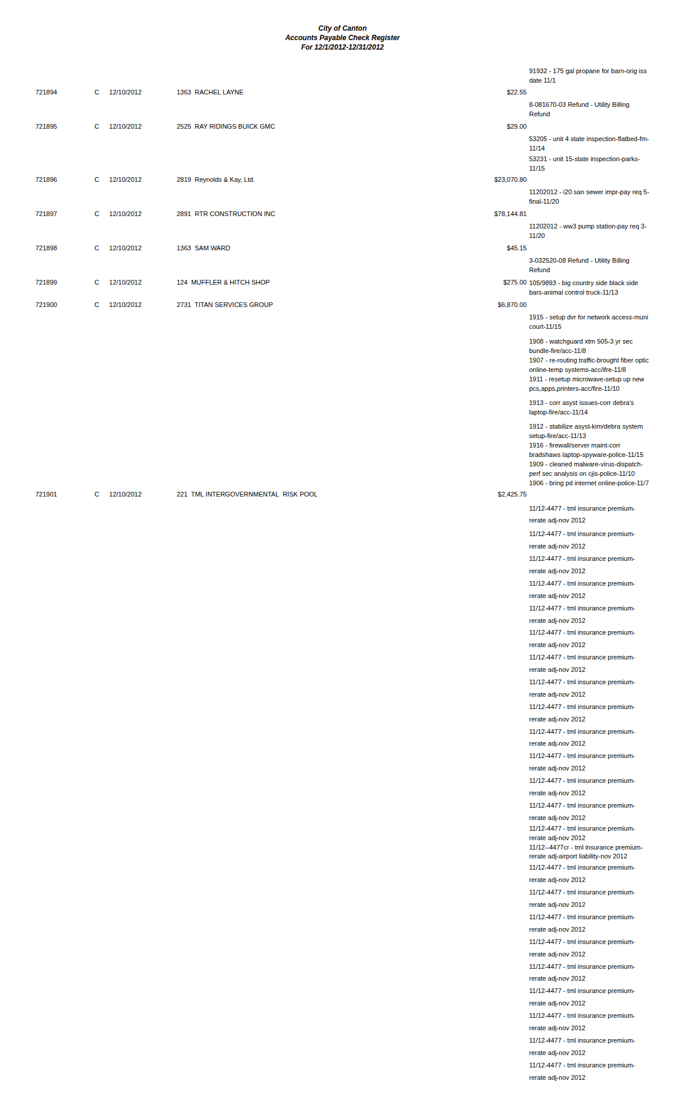City of Canton
Accounts Payable Check Register
For 12/1/2012-12/31/2012
| | | | | | 91932 - 175 gal propane for barn-orig iss date 11/1 |
| 721894 | C | 12/10/2012 | 1363 RACHEL LAYNE | $22.55 | |
| | 8-081670-03 Refund - Utility Billing Refund |
| 721895 | C | 12/10/2012 | 2525 RAY RIDINGS BUICK GMC | $29.00 | |
| | 53205 - unit 4 state inspection-flatbed-fm-11/14 |
| | 53231 - unit 15-state inspection-parks-11/15 |
| 721896 | C | 12/10/2012 | 2819 Reynolds & Kay, Ltd. | $23,070.80 | |
| | 11202012 - i20 san sewer impr-pay req 5-final-11/20 |
| 721897 | C | 12/10/2012 | 2891 RTR CONSTRUCTION INC | $78,144.81 | |
| | 11202012 - ww3 pump station-pay req 3-11/20 |
| 721898 | C | 12/10/2012 | 1363 SAM WARD | $45.15 | |
| | 3-032520-08 Refund - Utility Billing Refund |
| 721899 | C | 12/10/2012 | 124 MUFFLER & HITCH SHOP | $275.00 | 105/9893 - big country side black side bars-animal control truck-11/13 |
| 721900 | C | 12/10/2012 | 2731 TITAN SERVICES GROUP | $6,870.00 | |
| | 1915 - setup dvr for network access-muni court-11/15 |
| | 1908 - watchguard xtm 505-3 yr sec bundle-fire/acc-11/8 1907 - re-routing traffic-brought fiber optic online-temp systems-acc/ifre-11/8 1911 - resetup microwave-setup up new pcs,apps,printers-acc/fire-11/10 |
| | 1913 - corr asyst issues-corr debra's laptop-fire/acc-11/14 |
| | 1912 - stabilize asyst-kim/debra system setup-fire/acc-11/13 1916 - firewall/server maint-corr bradshaws laptop-spyware-police-11/15 1909 - cleaned malware-virus-dispatch-perf sec analysis on cjis-police-11/10 |
| | 1906 - bring pd internet online-police-11/7 |
| 721901 | C | 12/10/2012 | 221 TML INTERGOVERNMENTAL RISK POOL | $2,425.75 | |
| | 11/12-4477 - tml insurance premium-rerate adj-nov 2012 |
| | 11/12-4477 - tml insurance premium-rerate adj-nov 2012 |
| | 11/12-4477 - tml insurance premium-rerate adj-nov 2012 |
| | 11/12-4477 - tml insurance premium-rerate adj-nov 2012 |
| | 11/12-4477 - tml insurance premium-rerate adj-nov 2012 |
| | 11/12-4477 - tml insurance premium-rerate adj-nov 2012 |
| | 11/12-4477 - tml insurance premium-rerate adj-nov 2012 |
| | 11/12-4477 - tml insurance premium-rerate adj-nov 2012 |
| | 11/12-4477 - tml insurance premium-rerate adj-nov 2012 |
| | 11/12-4477 - tml insurance premium-rerate adj-nov 2012 |
| | 11/12-4477 - tml insurance premium-rerate adj-nov 2012 |
| | 11/12-4477 - tml insurance premium-rerate adj-nov 2012 |
| | 11/12-4477 - tml insurance premium-rerate adj-nov 2012 |
| | 11/12-4477 - tml insurance premium-rerate adj-nov 2012 11/12--4477cr - tml insurance premium-rerate adj-airport liability-nov 2012 |
| | 11/12-4477 - tml insurance premium-rerate adj-nov 2012 |
| | 11/12-4477 - tml insurance premium-rerate adj-nov 2012 |
| | 11/12-4477 - tml insurance premium-rerate adj-nov 2012 |
| | 11/12-4477 - tml insurance premium-rerate adj-nov 2012 |
| | 11/12-4477 - tml insurance premium-rerate adj-nov 2012 |
| | 11/12-4477 - tml insurance premium-rerate adj-nov 2012 |
| | 11/12-4477 - tml insurance premium-rerate adj-nov 2012 |
| | 11/12-4477 - tml insurance premium-rerate adj-nov 2012 |
| | 11/12-4477 - tml insurance premium-rerate adj-nov 2012 |